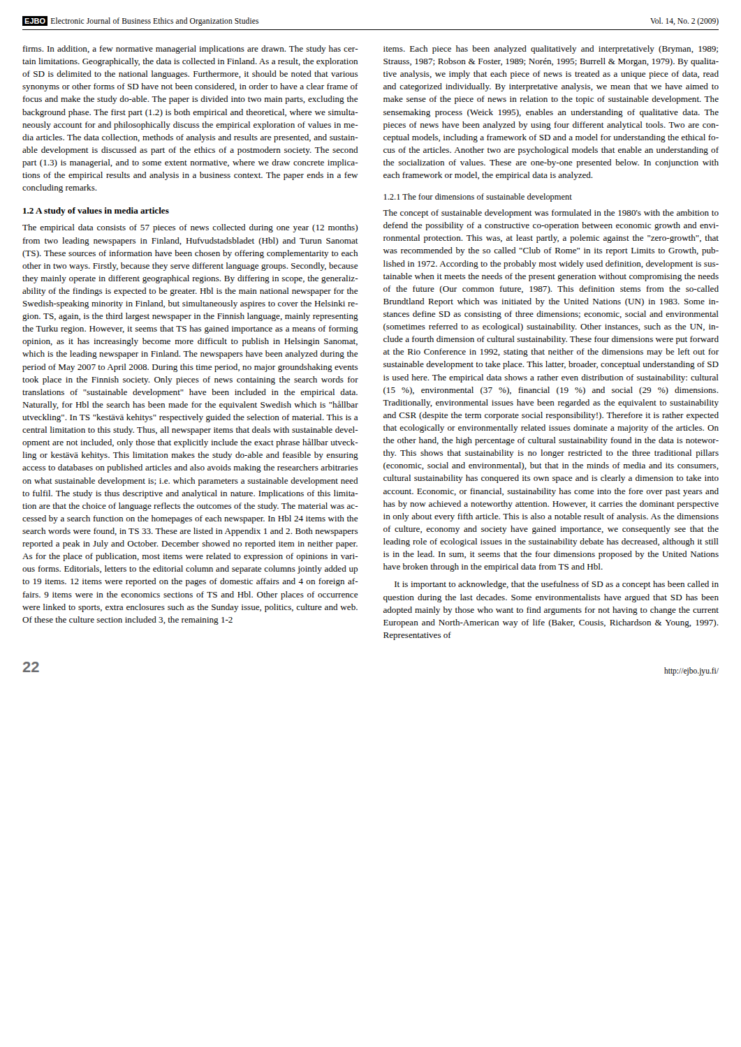EJBOElectronic Journal of Business Ethics and Organization Studies
Vol. 14, No. 2 (2009)
firms. In addition, a few normative managerial implications are drawn. The study has certain limitations. Geographically, the data is collected in Finland. As a result, the exploration of SD is delimited to the national languages. Furthermore, it should be noted that various synonyms or other forms of SD have not been considered, in order to have a clear frame of focus and make the study do-able. The paper is divided into two main parts, excluding the background phase. The first part (1.2) is both empirical and theoretical, where we simultaneously account for and philosophically discuss the empirical exploration of values in media articles. The data collection, methods of analysis and results are presented, and sustainable development is discussed as part of the ethics of a postmodern society. The second part (1.3) is managerial, and to some extent normative, where we draw concrete implications of the empirical results and analysis in a business context. The paper ends in a few concluding remarks.
1.2 A study of values in media articles
The empirical data consists of 57 pieces of news collected during one year (12 months) from two leading newspapers in Finland, Hufvudstadsbladet (Hbl) and Turun Sanomat (TS). These sources of information have been chosen by offering complementarity to each other in two ways. Firstly, because they serve different language groups. Secondly, because they mainly operate in different geographical regions. By differing in scope, the generalizability of the findings is expected to be greater. Hbl is the main national newspaper for the Swedish-speaking minority in Finland, but simultaneously aspires to cover the Helsinki region. TS, again, is the third largest newspaper in the Finnish language, mainly representing the Turku region. However, it seems that TS has gained importance as a means of forming opinion, as it has increasingly become more difficult to publish in Helsingin Sanomat, which is the leading newspaper in Finland. The newspapers have been analyzed during the period of May 2007 to April 2008. During this time period, no major groundshaking events took place in the Finnish society. Only pieces of news containing the search words for translations of "sustainable development" have been included in the empirical data. Naturally, for Hbl the search has been made for the equivalent Swedish which is "hållbar utveckling". In TS "kestävä kehitys" respectively guided the selection of material. This is a central limitation to this study. Thus, all newspaper items that deals with sustainable development are not included, only those that explicitly include the exact phrase hållbar utveckling or kestävä kehitys. This limitation makes the study do-able and feasible by ensuring access to databases on published articles and also avoids making the researchers arbitraries on what sustainable development is; i.e. which parameters a sustainable development need to fulfil. The study is thus descriptive and analytical in nature. Implications of this limitation are that the choice of language reflects the outcomes of the study. The material was accessed by a search function on the homepages of each newspaper. In Hbl 24 items with the search words were found, in TS 33. These are listed in Appendix 1 and 2. Both newspapers reported a peak in July and October. December showed no reported item in neither paper. As for the place of publication, most items were related to expression of opinions in various forms. Editorials, letters to the editorial column and separate columns jointly added up to 19 items. 12 items were reported on the pages of domestic affairs and 4 on foreign affairs. 9 items were in the economics sections of TS and Hbl. Other places of occurrence were linked to sports, extra enclosures such as the Sunday issue, politics, culture and web. Of these the culture section included 3, the remaining 1-2
items. Each piece has been analyzed qualitatively and interpretatively (Bryman, 1989; Strauss, 1987; Robson & Foster, 1989; Norén, 1995; Burrell & Morgan, 1979). By qualitative analysis, we imply that each piece of news is treated as a unique piece of data, read and categorized individually. By interpretative analysis, we mean that we have aimed to make sense of the piece of news in relation to the topic of sustainable development. The sensemaking process (Weick 1995), enables an understanding of qualitative data. The pieces of news have been analyzed by using four different analytical tools. Two are conceptual models, including a framework of SD and a model for understanding the ethical focus of the articles. Another two are psychological models that enable an understanding of the socialization of values. These are one-by-one presented below. In conjunction with each framework or model, the empirical data is analyzed.
1.2.1 The four dimensions of sustainable development
The concept of sustainable development was formulated in the 1980's with the ambition to defend the possibility of a constructive co-operation between economic growth and environmental protection. This was, at least partly, a polemic against the "zero-growth", that was recommended by the so called "Club of Rome" in its report Limits to Growth, published in 1972. According to the probably most widely used definition, development is sustainable when it meets the needs of the present generation without compromising the needs of the future (Our common future, 1987). This definition stems from the so-called Brundtland Report which was initiated by the United Nations (UN) in 1983. Some instances define SD as consisting of three dimensions; economic, social and environmental (sometimes referred to as ecological) sustainability. Other instances, such as the UN, include a fourth dimension of cultural sustainability. These four dimensions were put forward at the Rio Conference in 1992, stating that neither of the dimensions may be left out for sustainable development to take place. This latter, broader, conceptual understanding of SD is used here. The empirical data shows a rather even distribution of sustainability: cultural (15 %), environmental (37 %), financial (19 %) and social (29 %) dimensions. Traditionally, environmental issues have been regarded as the equivalent to sustainability and CSR (despite the term corporate social responsibility!). Therefore it is rather expected that ecologically or environmentally related issues dominate a majority of the articles. On the other hand, the high percentage of cultural sustainability found in the data is noteworthy. This shows that sustainability is no longer restricted to the three traditional pillars (economic, social and environmental), but that in the minds of media and its consumers, cultural sustainability has conquered its own space and is clearly a dimension to take into account. Economic, or financial, sustainability has come into the fore over past years and has by now achieved a noteworthy attention. However, it carries the dominant perspective in only about every fifth article. This is also a notable result of analysis. As the dimensions of culture, economy and society have gained importance, we consequently see that the leading role of ecological issues in the sustainability debate has decreased, although it still is in the lead. In sum, it seems that the four dimensions proposed by the United Nations have broken through in the empirical data from TS and Hbl.
It is important to acknowledge, that the usefulness of SD as a concept has been called in question during the last decades. Some environmentalists have argued that SD has been adopted mainly by those who want to find arguments for not having to change the current European and North-American way of life (Baker, Cousis, Richardson & Young, 1997). Representatives of
22
http://ejbo.jyu.fi/